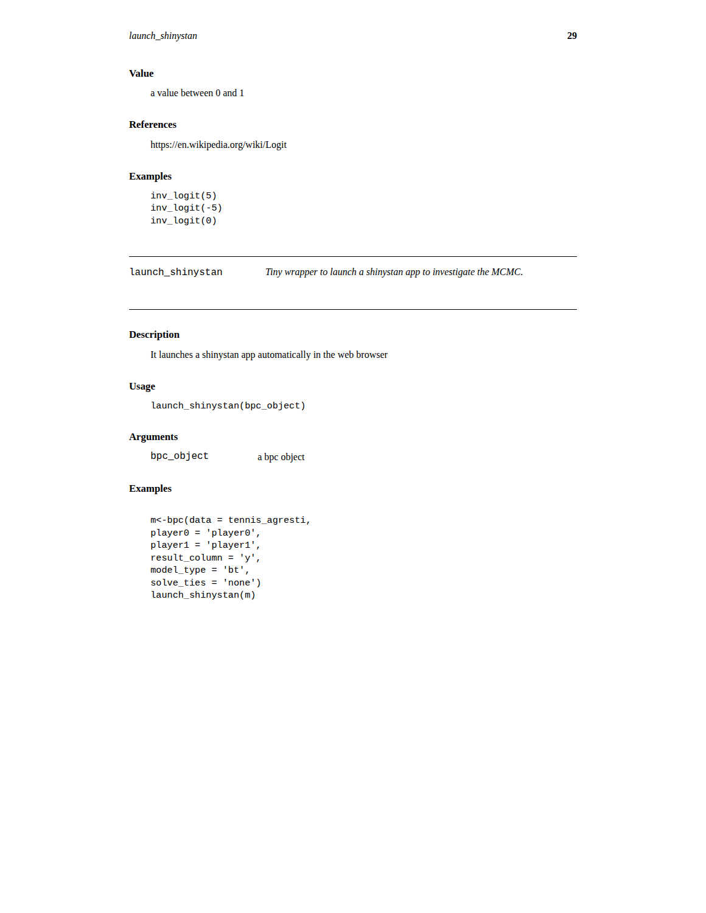launch_shinystan 29
Value
a value between 0 and 1
References
https://en.wikipedia.org/wiki/Logit
Examples
inv_logit(5)
inv_logit(-5)
inv_logit(0)
launch_shinystan Tiny wrapper to launch a shinystan app to investigate the MCMC.
Description
It launches a shinystan app automatically in the web browser
Usage
launch_shinystan(bpc_object)
Arguments
bpc_object
a bpc object
Examples
m<-bpc(data = tennis_agresti,
player0 = 'player0',
player1 = 'player1',
result_column = 'y',
model_type = 'bt',
solve_ties = 'none')
launch_shinystan(m)